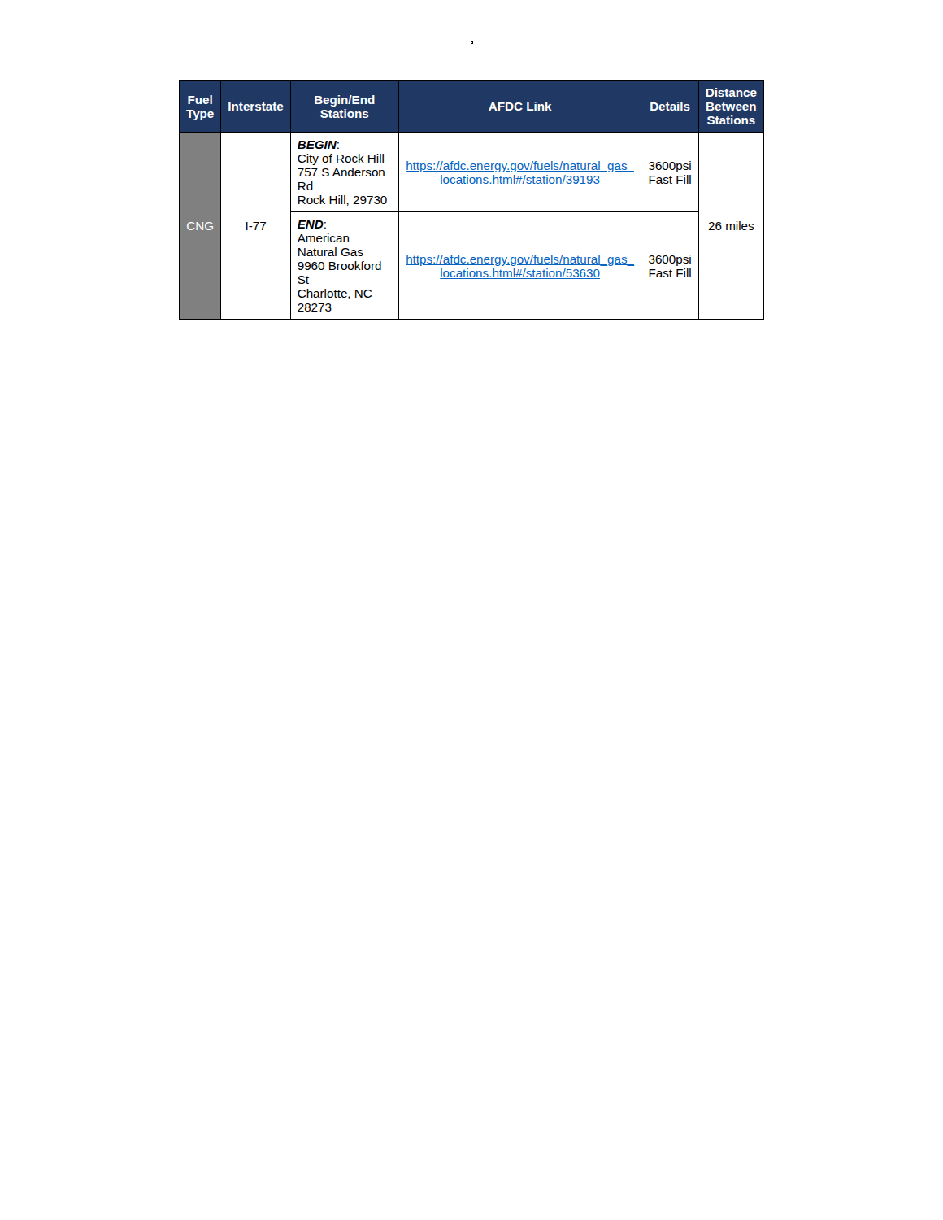CNG corridor segment details along I-77
| Fuel Type | Interstate | Begin/End Stations | AFDC Link | Details | Distance Between Stations |
| --- | --- | --- | --- | --- | --- |
| CNG | I-77 | BEGIN : City of Rock Hill 757 S Anderson Rd Rock Hill, 29730 | https://afdc.energy.gov/fuels/natural_gas_locations.html#/station/39193 | 3600psi Fast Fill | 26 miles |
| END : American Natural Gas 9960 Brookford St Charlotte, NC 28273 | https://afdc.energy.gov/fuels/natural_gas_locations.html#/station/53630 | 3600psi Fast Fill |